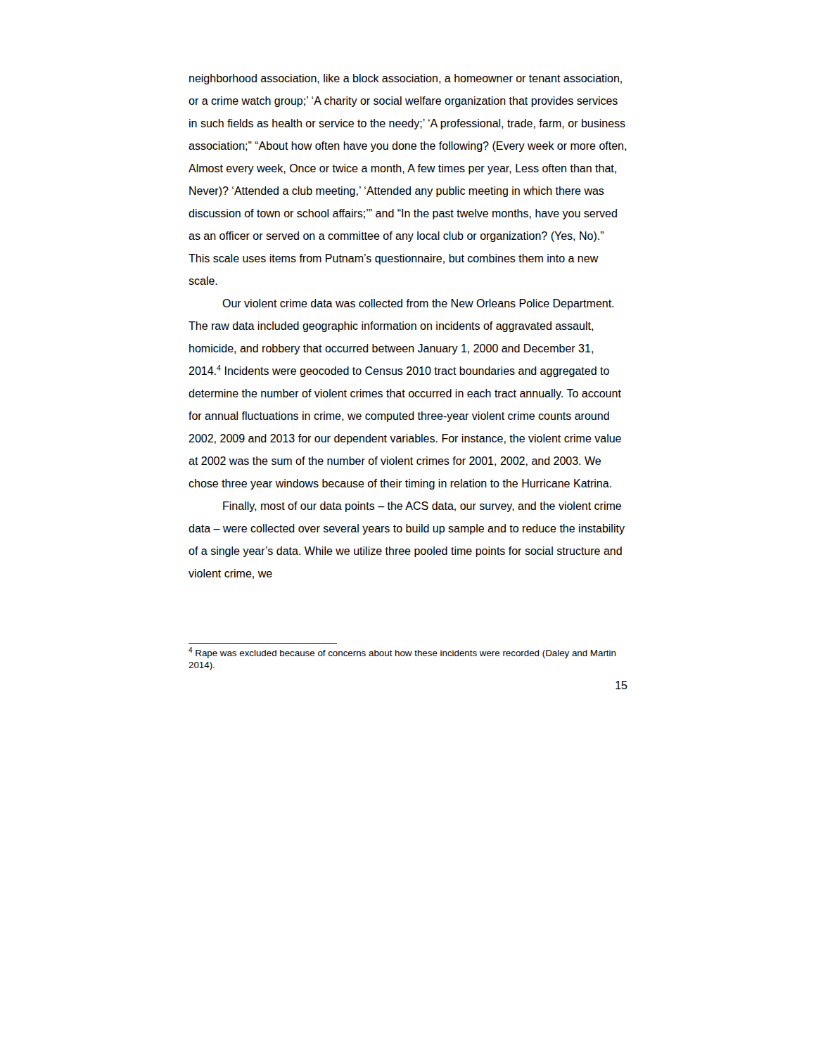neighborhood association, like a block association, a homeowner or tenant association, or a crime watch group;’ ‘A charity or social welfare organization that provides services in such fields as health or service to the needy;’ ‘A professional, trade, farm, or business association;” “About how often have you done the following? (Every week or more often, Almost every week, Once or twice a month, A few times per year, Less often than that, Never)? ‘Attended a club meeting,’ ‘Attended any public meeting in which there was discussion of town or school affairs;’” and “In the past twelve months, have you served as an officer or served on a committee of any local club or organization? (Yes, No).” This scale uses items from Putnam’s questionnaire, but combines them into a new scale.
Our violent crime data was collected from the New Orleans Police Department. The raw data included geographic information on incidents of aggravated assault, homicide, and robbery that occurred between January 1, 2000 and December 31, 2014.4 Incidents were geocoded to Census 2010 tract boundaries and aggregated to determine the number of violent crimes that occurred in each tract annually. To account for annual fluctuations in crime, we computed three-year violent crime counts around 2002, 2009 and 2013 for our dependent variables. For instance, the violent crime value at 2002 was the sum of the number of violent crimes for 2001, 2002, and 2003. We chose three year windows because of their timing in relation to the Hurricane Katrina.
Finally, most of our data points – the ACS data, our survey, and the violent crime data – were collected over several years to build up sample and to reduce the instability of a single year’s data. While we utilize three pooled time points for social structure and violent crime, we
4 Rape was excluded because of concerns about how these incidents were recorded (Daley and Martin 2014).
15